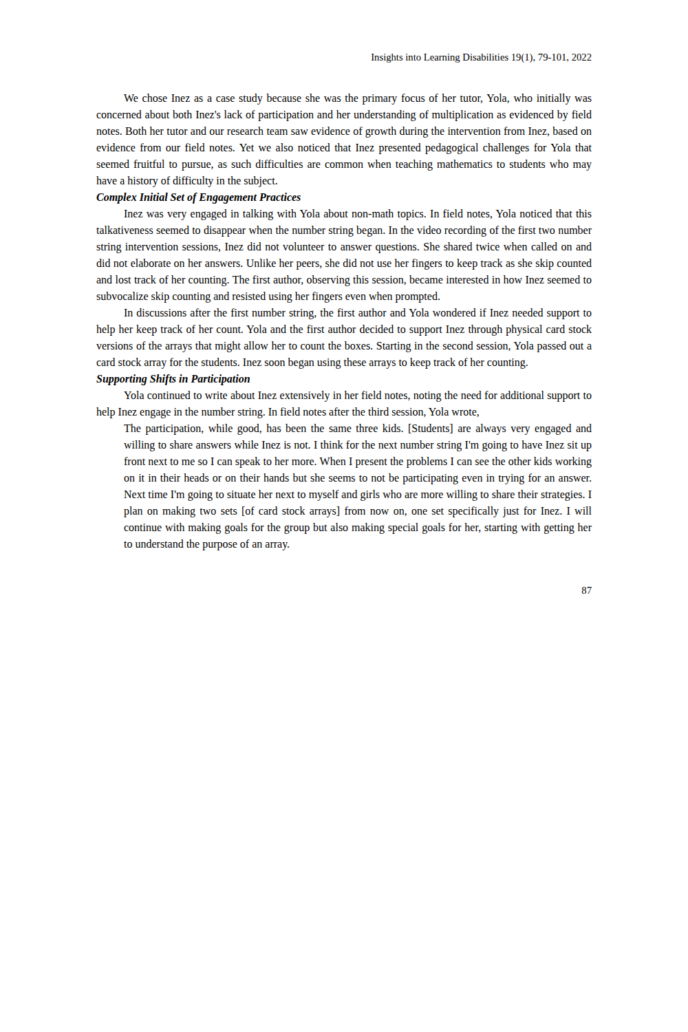Insights into Learning Disabilities 19(1), 79-101, 2022
We chose Inez as a case study because she was the primary focus of her tutor, Yola, who initially was concerned about both Inez's lack of participation and her understanding of multiplication as evidenced by field notes. Both her tutor and our research team saw evidence of growth during the intervention from Inez, based on evidence from our field notes. Yet we also noticed that Inez presented pedagogical challenges for Yola that seemed fruitful to pursue, as such difficulties are common when teaching mathematics to students who may have a history of difficulty in the subject.
Complex Initial Set of Engagement Practices
Inez was very engaged in talking with Yola about non-math topics. In field notes, Yola noticed that this talkativeness seemed to disappear when the number string began. In the video recording of the first two number string intervention sessions, Inez did not volunteer to answer questions. She shared twice when called on and did not elaborate on her answers. Unlike her peers, she did not use her fingers to keep track as she skip counted and lost track of her counting. The first author, observing this session, became interested in how Inez seemed to subvocalize skip counting and resisted using her fingers even when prompted.
In discussions after the first number string, the first author and Yola wondered if Inez needed support to help her keep track of her count. Yola and the first author decided to support Inez through physical card stock versions of the arrays that might allow her to count the boxes. Starting in the second session, Yola passed out a card stock array for the students. Inez soon began using these arrays to keep track of her counting.
Supporting Shifts in Participation
Yola continued to write about Inez extensively in her field notes, noting the need for additional support to help Inez engage in the number string. In field notes after the third session, Yola wrote,
The participation, while good, has been the same three kids. [Students] are always very engaged and willing to share answers while Inez is not. I think for the next number string I'm going to have Inez sit up front next to me so I can speak to her more. When I present the problems I can see the other kids working on it in their heads or on their hands but she seems to not be participating even in trying for an answer. Next time I'm going to situate her next to myself and girls who are more willing to share their strategies. I plan on making two sets [of card stock arrays] from now on, one set specifically just for Inez. I will continue with making goals for the group but also making special goals for her, starting with getting her to understand the purpose of an array.
87